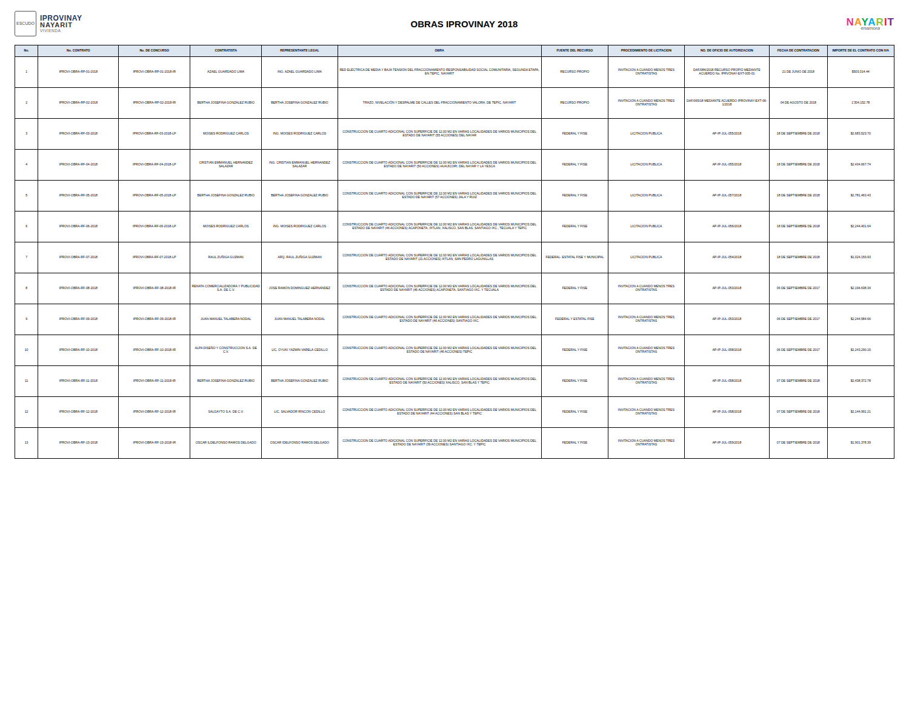ESCUDO
IPROVINAY
NAYARIT
VIVIENDA
OBRAS IPROVINAY 2018
NAYARIT
enamora
| No. | No. CONTRATO | No. DE CONCURSO | CONTRATISTA | REPRESENTANTE LEGAL | OBRA | FUENTE DEL RECURSO | PROCEDIMIENTO DE LICITACION | NO. DE OFICIO DE AUTORIZACION | FECHA DE CONTRATACION | IMPORTE DE EL CONTRATO CON IVA |
| --- | --- | --- | --- | --- | --- | --- | --- | --- | --- | --- |
| 1 | IPROVI-OBRA-RP-01-2018 | IPROVI-OBRA-RP-01-2018-IR | AZAEL GUARDADO LIMA | ING. AZAEL GUARDADO LIMA | RED ELÉCTRICA DE MEDIA Y BAJA TENSION DEL FRACCIONAMIENTO RESPONSABILIDAD SOCIAL COMUNITARIA, SEGUNDA ETAPA, EN TEPIC, NAYARIT | RECURSO PROPIO | INVITACION A CUANDO MENOS TRES ONTRATISTAS | DAF/084/2018 RECURSO PROPIO MEDIANTE ACUERDO No. IPRVONAY-EXT-005-01 | 21 DE JUNIO DE 2018 | $503,014.44 |
| 2 | IPROVI-OBRA-RP-02-2018 | IPROVI-OBRA-RP-02-2018-IR | BERTHA JOSEFINA GONZALEZ RUBIO | BERTHA JOSEFINA GONZALEZ RUBIO | TRAZO, NIVELACIÓN Y DESPALME DE CALLES DEL FRACCIONAMIENTO VALORA, DE TEPIC, NAYARIT | RECURSO PROPIO | INVITACION A CUANDO MENOS TRES ONTRATISTAS | DAF/065/18 MEDIANTE ACUERDO IPROVINAY-EXT-06-1/2018 | 04 DE AGOSTO DE 2018 | 1'304,152.78 |
| 3 | IPROVI-OBRA-RF-03-2018 | IPROVI-OBRA-RF-03-2018-LP | MOISES RODRIGUEZ CARLOS | ING. MOISES RODRIGUEZ CARLOS | CONSTRUCCION DE CUARTO ADICIONAL CON SUPERFICIE DE 12.00 M2 EN VARIAS LOCALIDADES DE VARIOS MUNICIPIOS DEL ESTADO DE NAYARIT (55 ACCIONES) DEL NAYAR | FEDERAL Y FISE | LICITACION PUBLICA | AP-IP-JUL-055/2018 | 18 DE SEPTIEMBRE DE 2018 | $2,683,523.70 |
| 4 | IPROVI-OBRA-RF-04-2018 | IPROVI-OBRA-RF-04-2018-LP | CRISTIAN EMMANUEL HERNANDEZ SALAZAR | ING. CRISTIAN EMMANUEL HERNANDEZ SALAZAR | CONSTRUCCION DE CUARTO ADICIONAL CON SUPERFICIE DE 12.00 M2 EN VARIAS LOCALIDADES DE VARIOS MUNICIPIOS DEL ESTADO DE NAYARIT (50 ACCIONES) HUAJICORI, DEL NAYAR Y LA YESCA | FEDERAL Y FISE | LICITACION PUBLICA | AP-IP-JUL-055/2018 | 18 DE SEPTIEMBRE DE 2018 | $2,434,667.74 |
| 5 | IPROVI-OBRA-RF-05-2018 | IPROVI-OBRA-RF-05-2018-LP | BERTHA JOSEFINA GONZALEZ RUBIO | BERTHA JOSEFINA GONZALEZ RUBIO | CONSTRUCCION DE CUARTO ADICIONAL CON SUPERFICIE DE 12.00 M2 EN VARIAS LOCALIDADES DE VARIOS MUNICIPIOS DEL ESTADO DE NAYARIT (57 ACCIONES) JALA Y RUIZ | FEDERAL Y FISE | LICITACION PUBLICA | AP-IP-JUL-057/2018 | 18 DE SEPTIEMBRE DE 2018 | $2,781,463.43 |
| 6 | IPROVI-OBRA-RF-06-2018 | IPROVI-OBRA-RF-06-2018-LP | MOISES RODRIGUEZ CARLOS | ING. MOISES RODRIGUEZ CARLOS | CONSTRUCCION DE CUARTO ADICIONAL CON SUPERFICIE DE 12.00 M2 EN VARIAS LOCALIDADES DE VARIOS MUNICIPIOS DEL ESTADO DE NAYARIT (46 ACCIONES) ACAPONETA, IXTLAN, XALISCO, SAN BLAS, SANTIAGO IXC., TECUALA Y TEPIC | FEDERAL Y FISE | LICITACION PUBLICA | AP-IP-JUL-056/2018 | 18 DE SEPTIEMBRE DE 2018 | $2,244,401.64 |
| 7 | IPROVI-OBRA-RF-07-2018 | IPROVI-OBRA-RF-07-2018-LP | RAUL ZUÑIGA GUZMAN | ARQ. RAUL ZUÑIGA GUZMAN | CONSTRUCCION DE CUARTO ADICIONAL CON SUPERFICIE DE 12.00 M2 EN VARIAS LOCALIDADES DE VARIOS MUNICIPIOS DEL ESTADO DE NAYARIT (21 ACCIONES) IXTLAN, SAN PEDRO LAGUNILLAS | FEDERAL- ESTATAL FISE Y MUNICIPAL | LICITACION PUBLICA | AP-IP-JUL-054/2018 | 18 DE SEPTIEMBRE DE 2018 | $1,024,159.93 |
| 8 | IPROVI-OBRA-RF-08-2018 | IPROVI-OBRA-RF-08-2018-IR | RENATA COMERCIALIZADORA Y PUBLICIDAD S.A. DE C.V. | JOSE RAMON DOMINGUEZ HERNANDEZ | CONSTRUCCION DE CUARTO ADICIONAL CON SUPERFICIE DE 12.00 M2 EN VARIAS LOCALIDADES DE VARIOS MUNICIPIOS DEL ESTADO DE NAYARIT (45 ACCIONES) ACAPONETA, SANTIAGO IXC. Y TECUALA | FEDERAL Y FISE | INVITACION A CUANDO MENOS TRES ONTRATISTAS | AP-IP-JUL-053/2018 | 06 DE SEPTIEMBRE DE 2017 | $2,194,638.34 |
| 9 | IPROVI-OBRA-RF-09-2018 | IPROVI-OBRA-RF-09-2018-IR | JUAN MANUEL TALABERA NODAL | JUAN MANUEL TALABERA NODAL | CONSTRUCCION DE CUARTO ADICIONAL CON SUPERFICIE DE 12.00 M2 EN VARIAS LOCALIDADES DE VARIOS MUNICIPIOS DEL ESTADO DE NAYARIT (46 ACCIONES) SANTIAGO IXC. | FEDERAL Y ESTATAL FISE | INVITACION A CUANDO MENOS TRES ONTRATISTAS | AP-IP-JUL-053/2018 | 06 DE SEPTIEMBRE DE 2017 | $2,244,584.66 |
| 10 | IPROVI-OBRA-RF-10-2018 | IPROVI-OBRA-RF-10-2018-IR | ALPA DISEÑO Y CONSTRUCCION S.A. DE C.V. | LIC. OYUKI YAZMIN VARELA CEDILLO | CONSTRUCCION DE CUARTO ADICIONAL CON SUPERFICIE DE 12.00 M2 EN VARIAS LOCALIDADES DE VARIOS MUNICIPIOS DEL ESTADO DE NAYARIT (46 ACCIONES) TEPIC | FEDERAL Y FISE | INVITACION A CUANDO MENOS TRES ONTRATISTAS | AP-IP-JUL-058/2018 | 06 DE SEPTIEMBRE DE 2017 | $2,243,290.15 |
| 11 | IPROVI-OBRA-RF-11-2018 | IPROVI-OBRA-RF-11-2018-IR | BERTHA JOSEFINA GONZALEZ RUBIO | BERTHA JOSEFINA GONZALEZ RUBIO | CONSTRUCCION DE CUARTO ADICIONAL CON SUPERFICIE DE 12.00 M2 EN VARIAS LOCALIDADES DE VARIOS MUNICIPIOS DEL ESTADO DE NAYARIT (50 ACCIONES) XALISCO, SAN BLAS Y TEPIC | FEDERAL Y FISE | INVITACION A CUANDO MENOS TRES ONTRATISTAS | AP-IP-JUL-058/2018 | 07 DE SEPTIEMBRE DE 2018 | $2,438,372.78 |
| 12 | IPROVI-OBRA-RF-12-2018 | IPROVI-OBRA-RF-12-2018-IR | SALGAYTO S.A. DE C.V. | LIC. SALVADOR RINCON CEDILLO | CONSTRUCCION DE CUARTO ADICIONAL CON SUPERFICIE DE 12.00 M2 EN VARIAS LOCALIDADES DE VARIOS MUNICIPIOS DEL ESTADO DE NAYARIT (44 ACCIONES) SAN BLAS Y TEPIC | FEDERAL Y FISE | INVITACION A CUANDO MENOS TRES ONTRATISTAS | AP-IP-JUL-058/2018 | 07 DE SEPTIEMBRE DE 2018 | $2,144,991.21 |
| 13 | IPROVI-OBRA-RF-13-2018 | IPROVI-OBRA-RF-13-2018-IR | OSCAR ILDELFONSO RAMOS DELGADO | OSCAR IDELFONSO RAMOS DELGADO | CONSTRUCCION DE CUARTO ADICIONAL CON SUPERFICIE DE 12.00 M2 EN VARIAS LOCALIDADES DE VARIOS MUNICIPIOS DEL ESTADO DE NAYARIT (39 ACCIONES) SANTIAGO IXC. Y TEPIC | FEDERAL Y FISE | INVITACION A CUANDO MENOS TRES ONTRATISTAS | AP-IP-JUL-059/2018 | 07 DE SEPTIEMBRE DE 2018 | $1,901,378.39 |